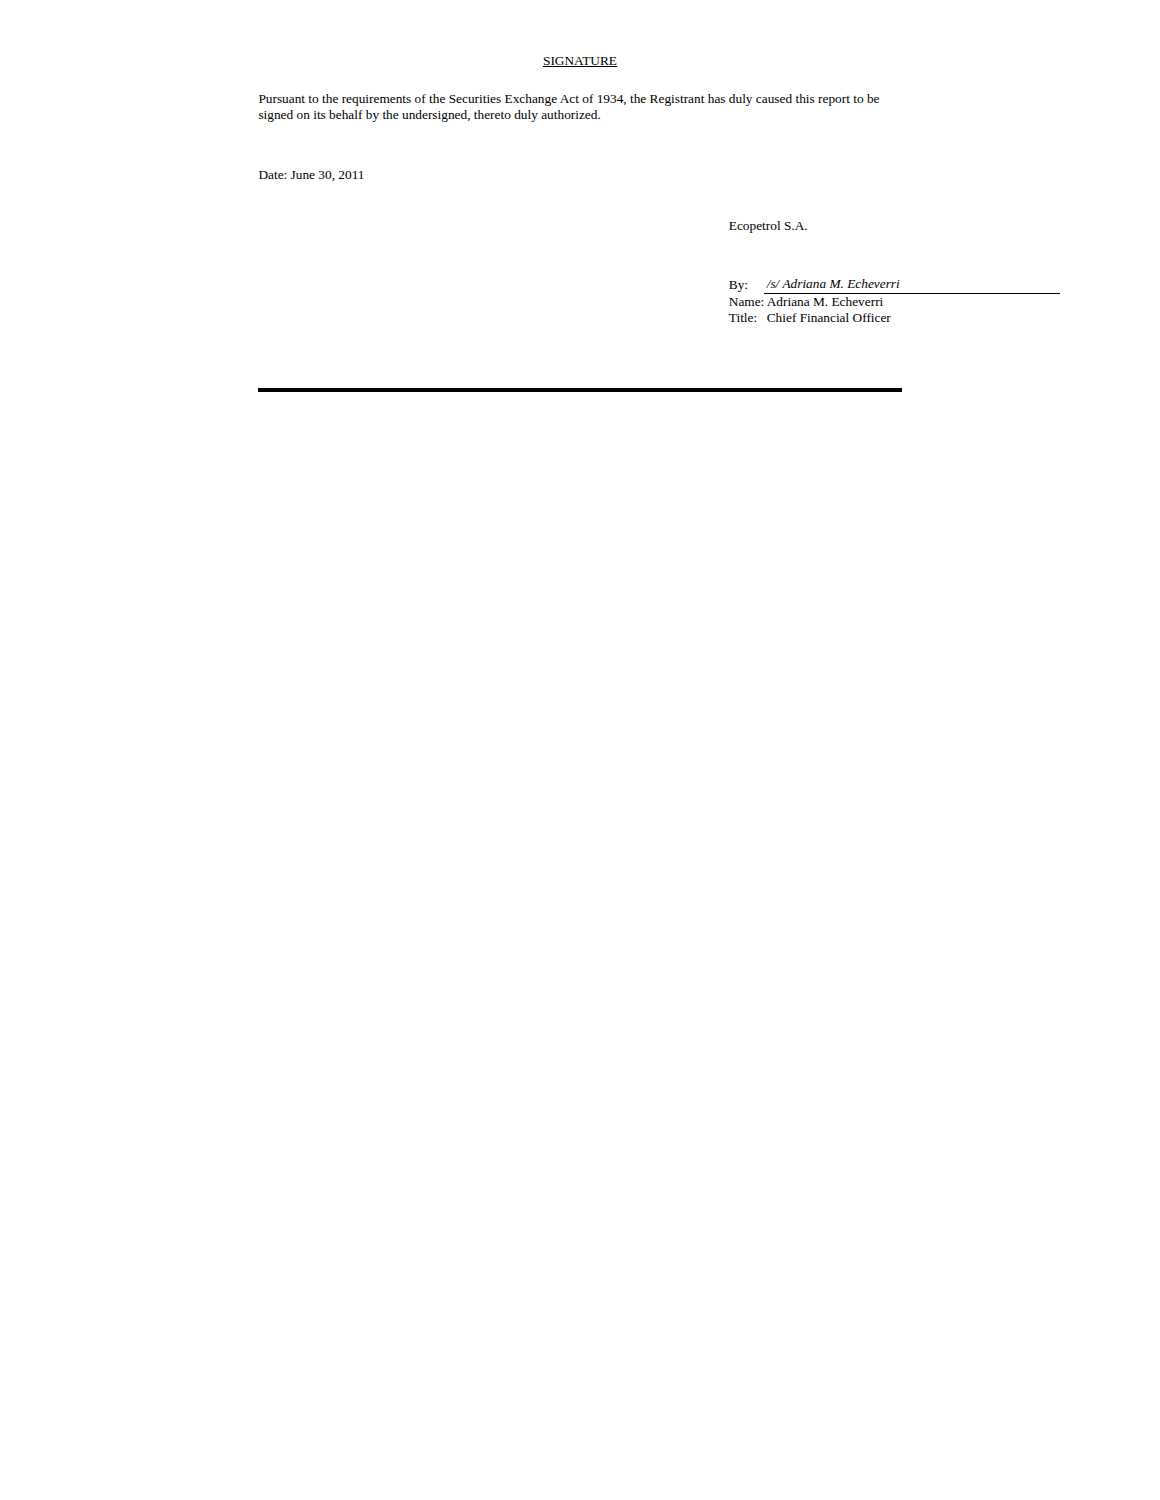SIGNATURE
Pursuant to the requirements of the Securities Exchange Act of 1934, the Registrant has duly caused this report to be signed on its behalf by the undersigned, thereto duly authorized.
Date: June 30, 2011
Ecopetrol S.A.
| By: | /s/ Adriana M. Echeverri |
| Name: | Adriana M. Echeverri |
| Title: | Chief Financial Officer |